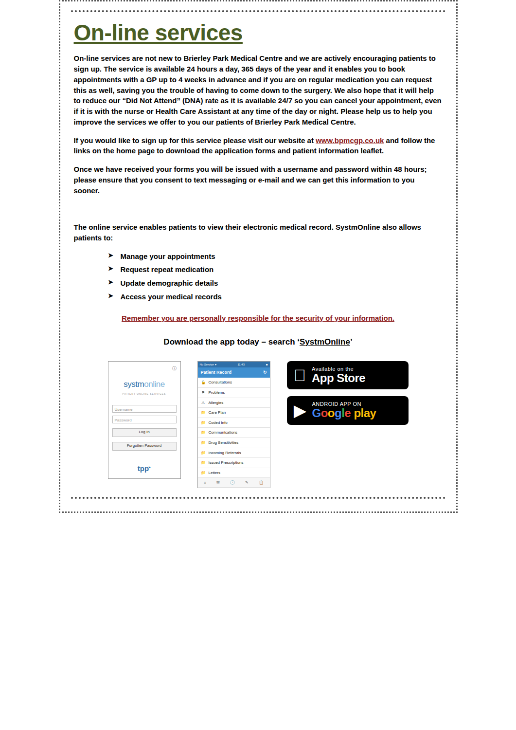On-line services
On-line services are not new to Brierley Park Medical Centre and we are actively encouraging patients to sign up. The service is available 24 hours a day, 365 days of the year and it enables you to book appointments with a GP up to 4 weeks in advance and if you are on regular medication you can request this as well, saving you the trouble of having to come down to the surgery. We also hope that it will help to reduce our “Did Not Attend” (DNA) rate as it is available 24/7 so you can cancel your appointment, even if it is with the nurse or Health Care Assistant at any time of the day or night. Please help us to help you improve the services we offer to you our patients of Brierley Park Medical Centre.
If you would like to sign up for this service please visit our website at www.bpmcgp.co.uk and follow the links on the home page to download the application forms and patient information leaflet.
Once we have received your forms you will be issued with a username and password within 48 hours; please ensure that you consent to text messaging or e-mail and we can get this information to you sooner.
The online service enables patients to view their electronic medical record. SystmOnline also allows patients to:
Manage your appointments
Request repeat medication
Update demographic details
Access your medical records
Remember you are personally responsible for the security of your information.
Download the app today – search ‘SystmOnline’
ⓘ
systmonline
PATIENT ONLINE SERVICES
Username
Password
Log In
Forgotten Password
tpp▸
No Service ▾11:43■
Patient Record↻
🔒Consultations
⚑Problems
⚠Allergies
📁Care Plan
📁Coded Info
📁Communications
📁Drug Sensitivities
📁Incoming Referrals
📁Issued Prescriptions
📁Letters
⌂✉🕑✎📋

Available on the
App Store
▶
ANDROID APP ON
Google play